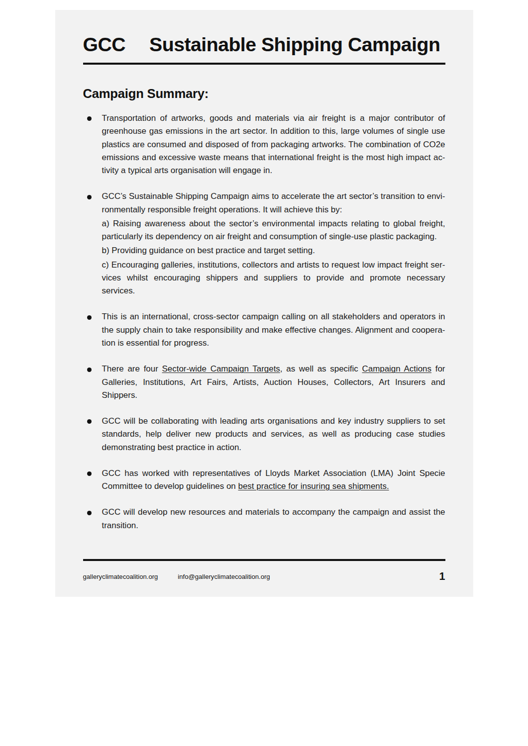GCC
Sustainable Shipping Campaign
Campaign Summary:
Transportation of artworks, goods and materials via air freight is a major contributor of greenhouse gas emissions in the art sector. In addition to this, large volumes of single use plastics are consumed and disposed of from packaging artworks. The combination of CO2e emissions and excessive waste means that international freight is the most high impact activity a typical arts organisation will engage in.
GCC’s Sustainable Shipping Campaign aims to accelerate the art sector’s transition to environmentally responsible freight operations. It will achieve this by: a) Raising awareness about the sector’s environmental impacts relating to global freight, particularly its dependency on air freight and consumption of single-use plastic packaging. b) Providing guidance on best practice and target setting. c) Encouraging galleries, institutions, collectors and artists to request low impact freight services whilst encouraging shippers and suppliers to provide and promote necessary services.
This is an international, cross-sector campaign calling on all stakeholders and operators in the supply chain to take responsibility and make effective changes. Alignment and cooperation is essential for progress.
There are four Sector-wide Campaign Targets, as well as specific Campaign Actions for Galleries, Institutions, Art Fairs, Artists, Auction Houses, Collectors, Art Insurers and Shippers.
GCC will be collaborating with leading arts organisations and key industry suppliers to set standards, help deliver new products and services, as well as producing case studies demonstrating best practice in action.
GCC has worked with representatives of Lloyds Market Association (LMA) Joint Specie Committee to develop guidelines on best practice for insuring sea shipments.
GCC will develop new resources and materials to accompany the campaign and assist the transition.
galleryclimatecoalition.org info@galleryclimatecoalition.org 1